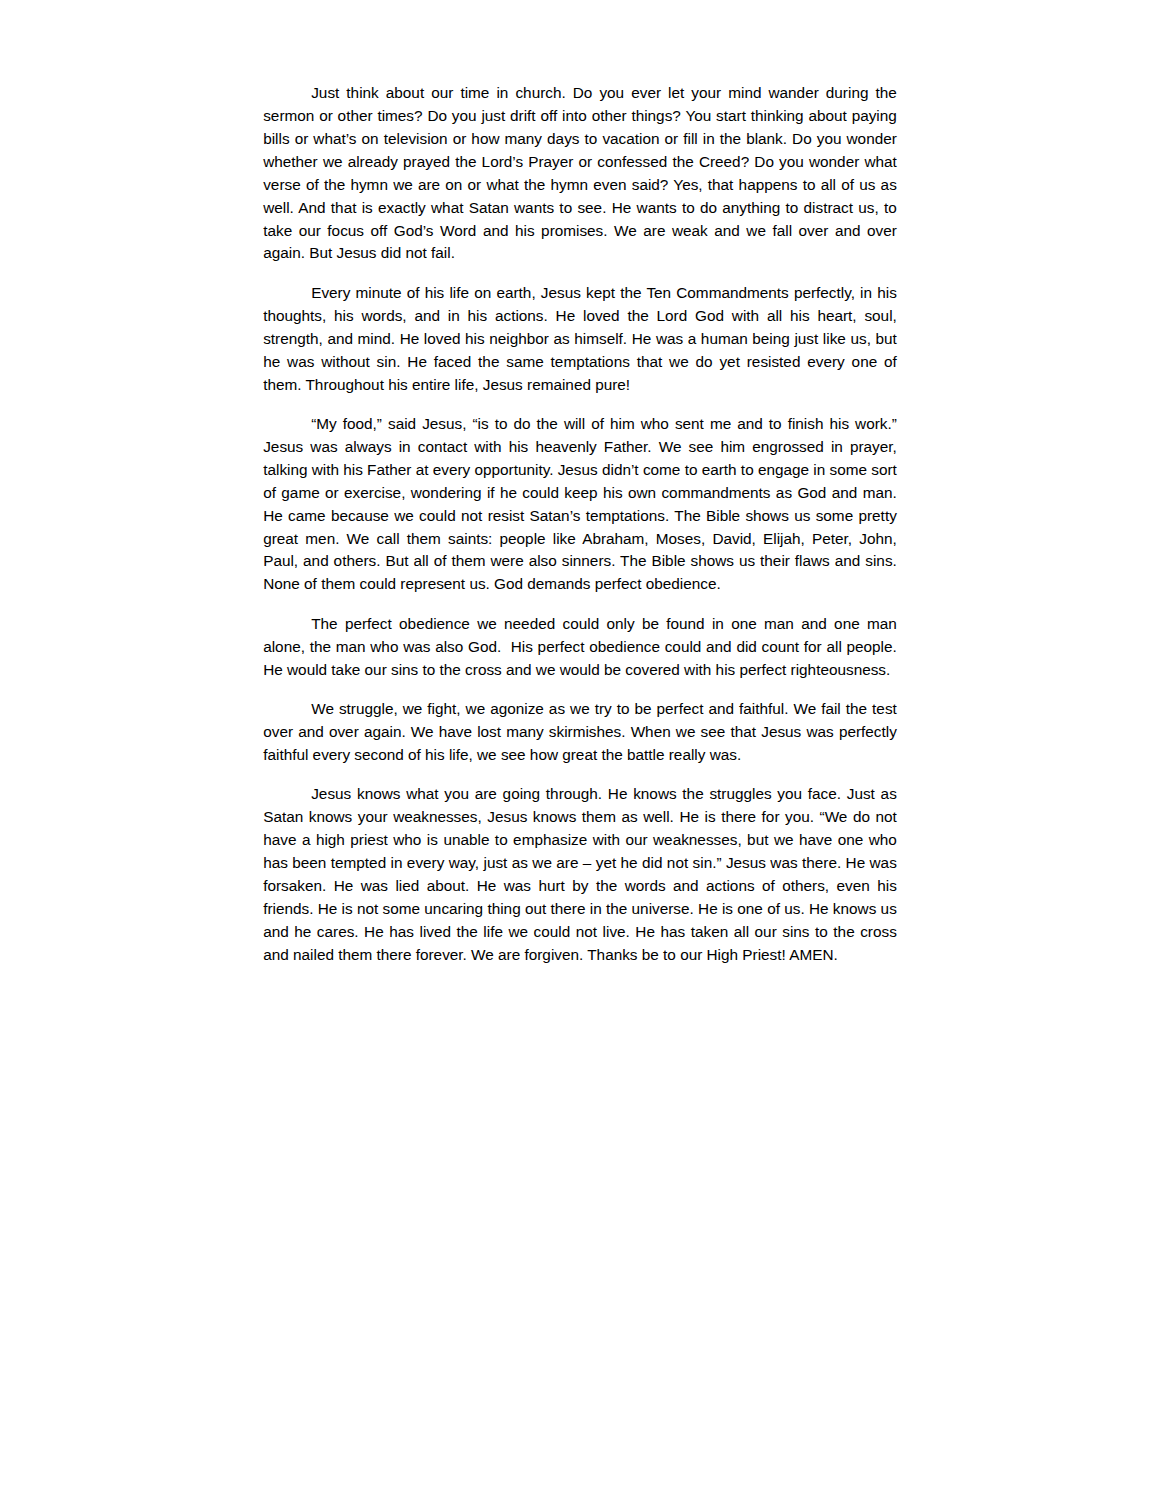Just think about our time in church. Do you ever let your mind wander during the sermon or other times? Do you just drift off into other things? You start thinking about paying bills or what’s on television or how many days to vacation or fill in the blank. Do you wonder whether we already prayed the Lord’s Prayer or confessed the Creed? Do you wonder what verse of the hymn we are on or what the hymn even said? Yes, that happens to all of us as well. And that is exactly what Satan wants to see. He wants to do anything to distract us, to take our focus off God’s Word and his promises. We are weak and we fall over and over again. But Jesus did not fail.
Every minute of his life on earth, Jesus kept the Ten Commandments perfectly, in his thoughts, his words, and in his actions. He loved the Lord God with all his heart, soul, strength, and mind. He loved his neighbor as himself. He was a human being just like us, but he was without sin. He faced the same temptations that we do yet resisted every one of them. Throughout his entire life, Jesus remained pure!
“My food,” said Jesus, “is to do the will of him who sent me and to finish his work.” Jesus was always in contact with his heavenly Father. We see him engrossed in prayer, talking with his Father at every opportunity. Jesus didn’t come to earth to engage in some sort of game or exercise, wondering if he could keep his own commandments as God and man. He came because we could not resist Satan’s temptations. The Bible shows us some pretty great men. We call them saints: people like Abraham, Moses, David, Elijah, Peter, John, Paul, and others. But all of them were also sinners. The Bible shows us their flaws and sins. None of them could represent us. God demands perfect obedience.
The perfect obedience we needed could only be found in one man and one man alone, the man who was also God. His perfect obedience could and did count for all people. He would take our sins to the cross and we would be covered with his perfect righteousness.
We struggle, we fight, we agonize as we try to be perfect and faithful. We fail the test over and over again. We have lost many skirmishes. When we see that Jesus was perfectly faithful every second of his life, we see how great the battle really was.
Jesus knows what you are going through. He knows the struggles you face. Just as Satan knows your weaknesses, Jesus knows them as well. He is there for you. “We do not have a high priest who is unable to emphasize with our weaknesses, but we have one who has been tempted in every way, just as we are – yet he did not sin.” Jesus was there. He was forsaken. He was lied about. He was hurt by the words and actions of others, even his friends. He is not some uncaring thing out there in the universe. He is one of us. He knows us and he cares. He has lived the life we could not live. He has taken all our sins to the cross and nailed them there forever. We are forgiven. Thanks be to our High Priest! AMEN.